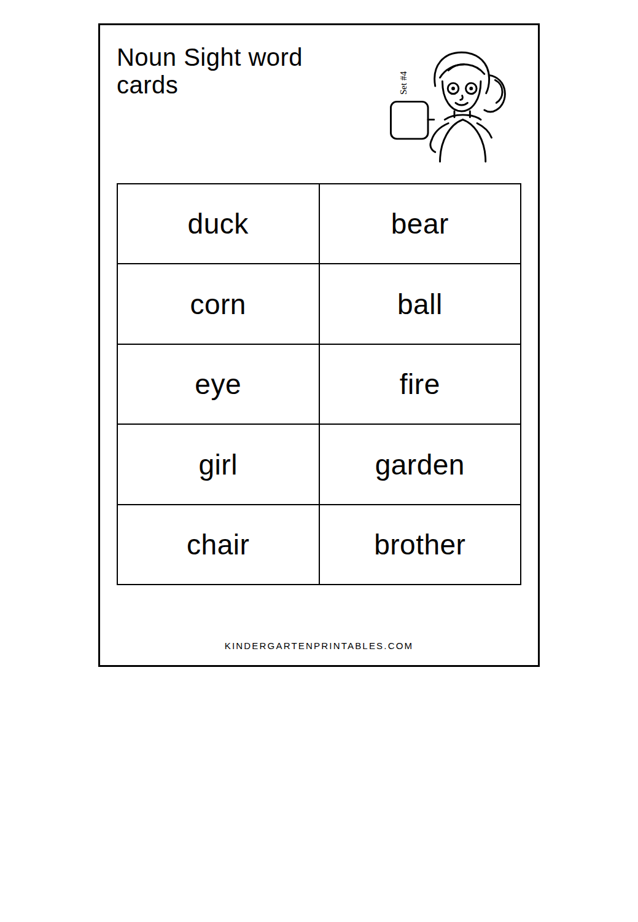Noun Sight word cards
Set #4
| duck | bear |
| corn | ball |
| eye | fire |
| girl | garden |
| chair | brother |
KINDERGARTENPRINTABLES.COM